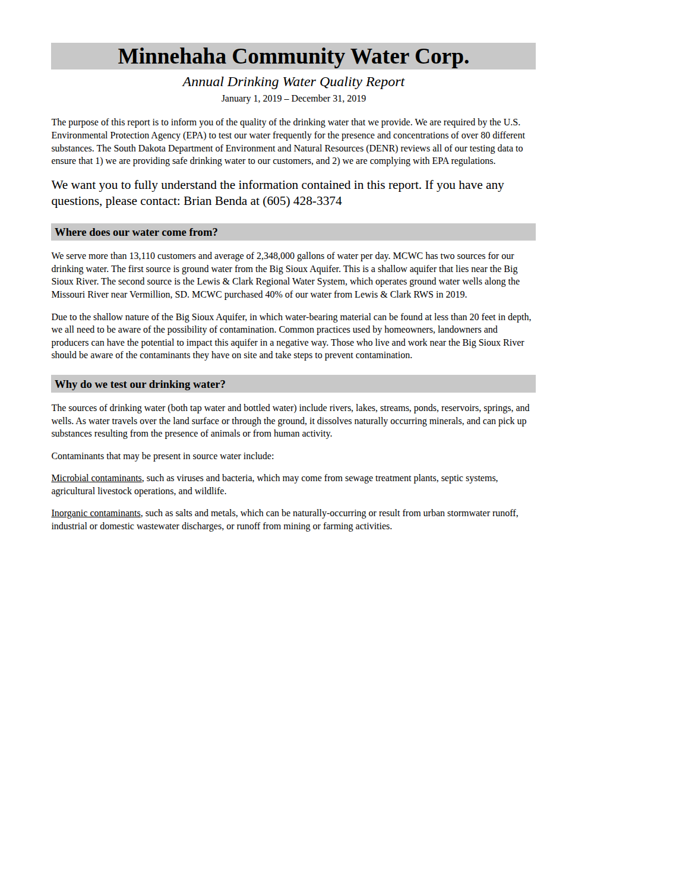Minnehaha Community Water Corp.
Annual Drinking Water Quality Report
January 1, 2019 – December 31, 2019
The purpose of this report is to inform you of the quality of the drinking water that we provide. We are required by the U.S. Environmental Protection Agency (EPA) to test our water frequently for the presence and concentrations of over 80 different substances. The South Dakota Department of Environment and Natural Resources (DENR) reviews all of our testing data to ensure that 1) we are providing safe drinking water to our customers, and 2) we are complying with EPA regulations.
We want you to fully understand the information contained in this report. If you have any questions, please contact: Brian Benda at (605) 428-3374
Where does our water come from?
We serve more than 13,110 customers and average of 2,348,000 gallons of water per day. MCWC has two sources for our drinking water. The first source is ground water from the Big Sioux Aquifer. This is a shallow aquifer that lies near the Big Sioux River. The second source is the Lewis & Clark Regional Water System, which operates ground water wells along the Missouri River near Vermillion, SD. MCWC purchased 40% of our water from Lewis & Clark RWS in 2019.
Due to the shallow nature of the Big Sioux Aquifer, in which water-bearing material can be found at less than 20 feet in depth, we all need to be aware of the possibility of contamination. Common practices used by homeowners, landowners and producers can have the potential to impact this aquifer in a negative way. Those who live and work near the Big Sioux River should be aware of the contaminants they have on site and take steps to prevent contamination.
Why do we test our drinking water?
The sources of drinking water (both tap water and bottled water) include rivers, lakes, streams, ponds, reservoirs, springs, and wells. As water travels over the land surface or through the ground, it dissolves naturally occurring minerals, and can pick up substances resulting from the presence of animals or from human activity.
Contaminants that may be present in source water include:
Microbial contaminants, such as viruses and bacteria, which may come from sewage treatment plants, septic systems, agricultural livestock operations, and wildlife.
Inorganic contaminants, such as salts and metals, which can be naturally-occurring or result from urban stormwater runoff, industrial or domestic wastewater discharges, or runoff from mining or farming activities.